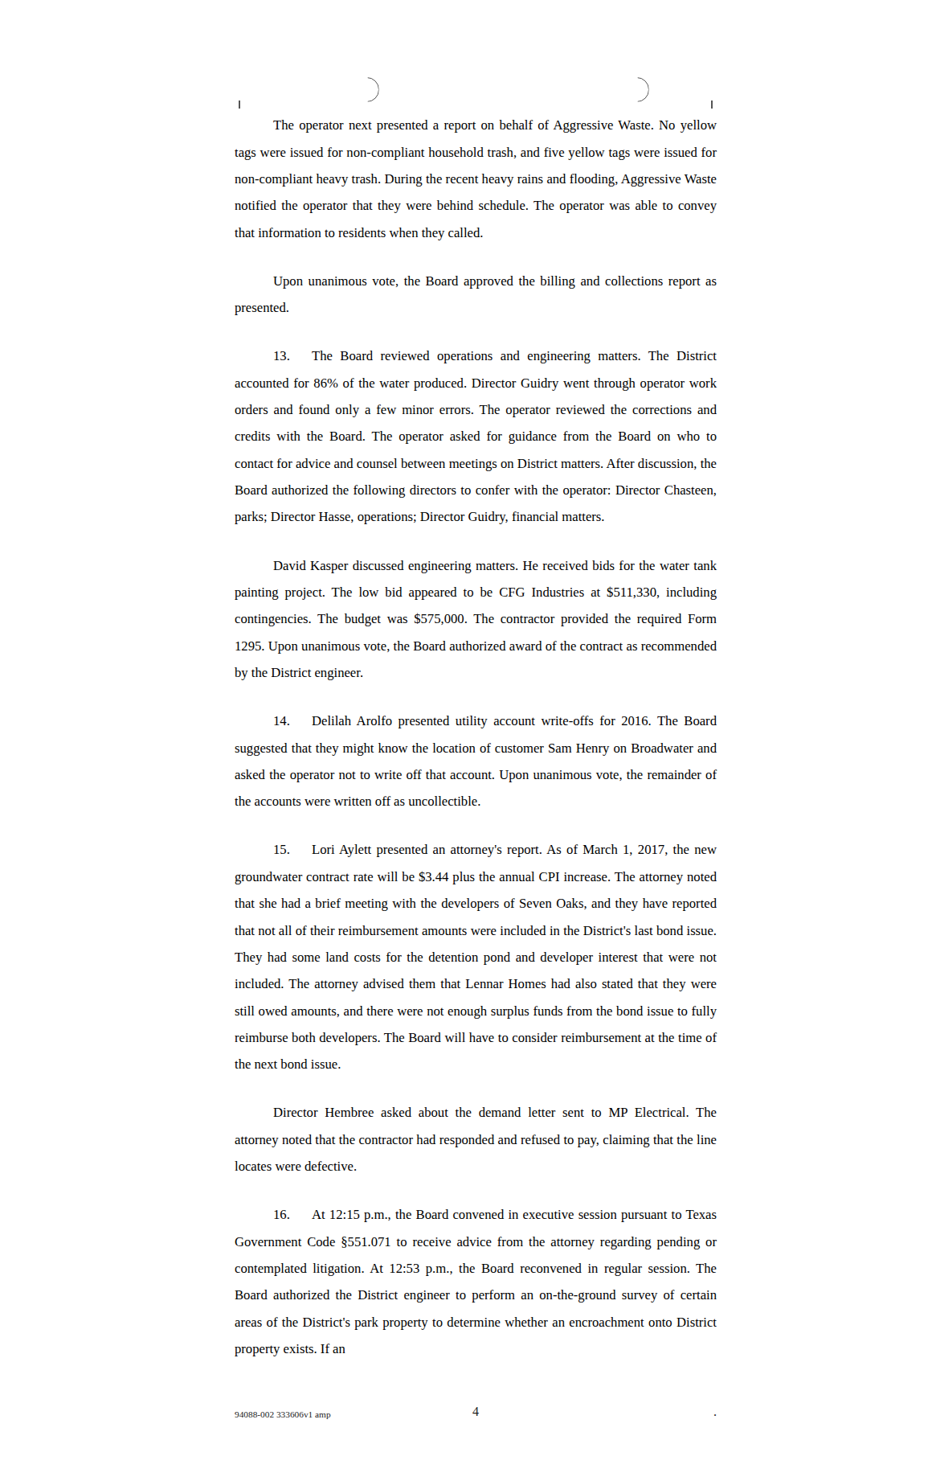The operator next presented a report on behalf of Aggressive Waste. No yellow tags were issued for non-compliant household trash, and five yellow tags were issued for non-compliant heavy trash. During the recent heavy rains and flooding, Aggressive Waste notified the operator that they were behind schedule. The operator was able to convey that information to residents when they called.
Upon unanimous vote, the Board approved the billing and collections report as presented.
13. The Board reviewed operations and engineering matters. The District accounted for 86% of the water produced. Director Guidry went through operator work orders and found only a few minor errors. The operator reviewed the corrections and credits with the Board. The operator asked for guidance from the Board on who to contact for advice and counsel between meetings on District matters. After discussion, the Board authorized the following directors to confer with the operator: Director Chasteen, parks; Director Hasse, operations; Director Guidry, financial matters.
David Kasper discussed engineering matters. He received bids for the water tank painting project. The low bid appeared to be CFG Industries at $511,330, including contingencies. The budget was $575,000. The contractor provided the required Form 1295. Upon unanimous vote, the Board authorized award of the contract as recommended by the District engineer.
14. Delilah Arolfo presented utility account write-offs for 2016. The Board suggested that they might know the location of customer Sam Henry on Broadwater and asked the operator not to write off that account. Upon unanimous vote, the remainder of the accounts were written off as uncollectible.
15. Lori Aylett presented an attorney's report. As of March 1, 2017, the new groundwater contract rate will be $3.44 plus the annual CPI increase. The attorney noted that she had a brief meeting with the developers of Seven Oaks, and they have reported that not all of their reimbursement amounts were included in the District's last bond issue. They had some land costs for the detention pond and developer interest that were not included. The attorney advised them that Lennar Homes had also stated that they were still owed amounts, and there were not enough surplus funds from the bond issue to fully reimburse both developers. The Board will have to consider reimbursement at the time of the next bond issue.
Director Hembree asked about the demand letter sent to MP Electrical. The attorney noted that the contractor had responded and refused to pay, claiming that the line locates were defective.
16. At 12:15 p.m., the Board convened in executive session pursuant to Texas Government Code §551.071 to receive advice from the attorney regarding pending or contemplated litigation. At 12:53 p.m., the Board reconvened in regular session. The Board authorized the District engineer to perform an on-the-ground survey of certain areas of the District's park property to determine whether an encroachment onto District property exists. If an
94088-002 333606v1 amp
4
.